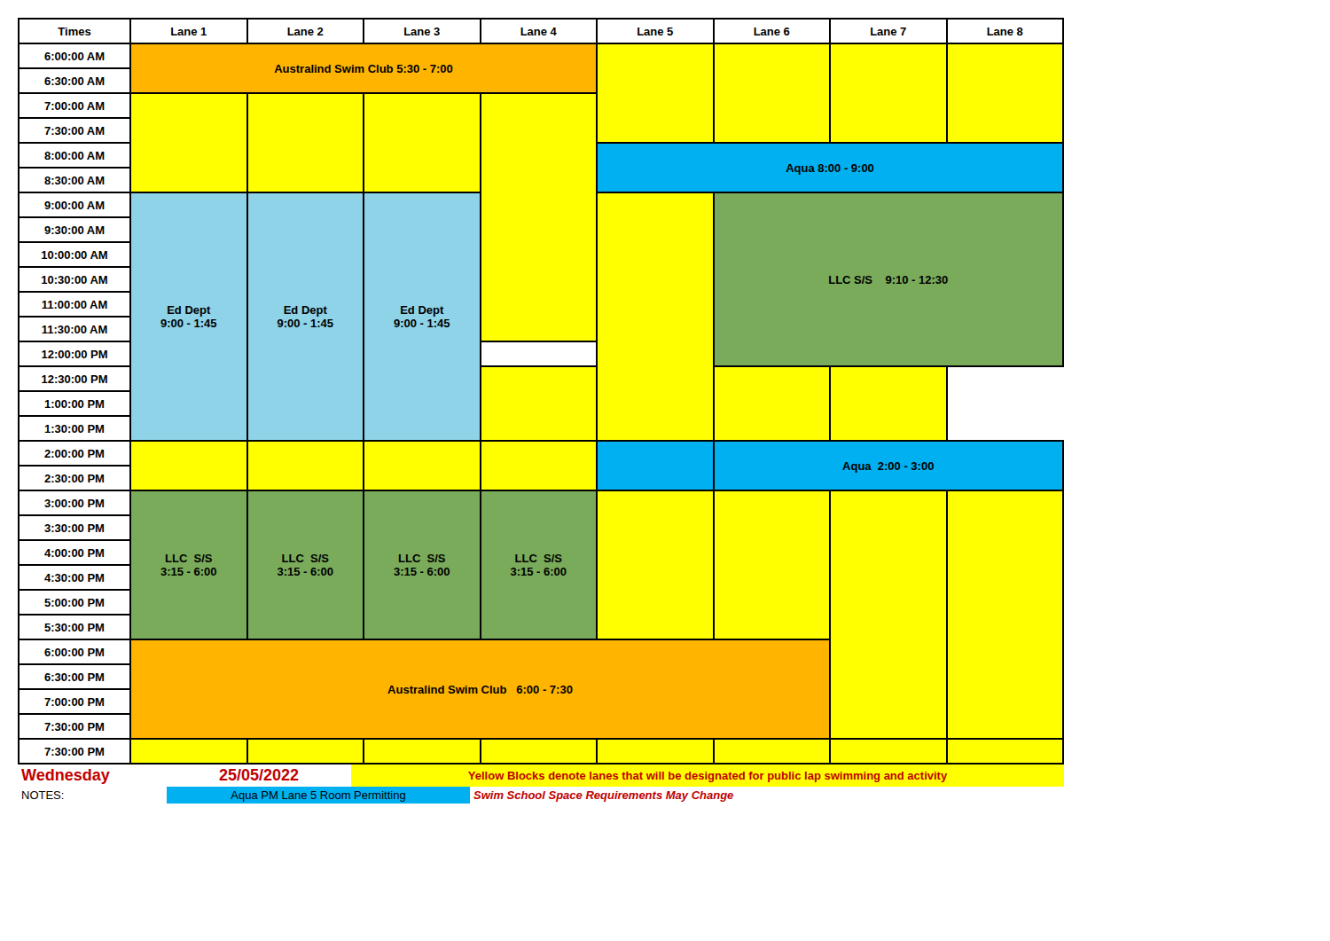| Times | Lane 1 | Lane 2 | Lane 3 | Lane 4 | Lane 5 | Lane 6 | Lane 7 | Lane 8 |
| --- | --- | --- | --- | --- | --- | --- | --- | --- |
| 6:00:00 AM | Australind Swim Club 5:30 - 7:00 | | | | |
| 6:30:00 AM |
| 7:00:00 AM | | | | |
| 7:30:00 AM |
| 8:00:00 AM | Aqua 8:00 - 9:00 |
| 8:30:00 AM |
| 9:00:00 AM | Ed Dept 9:00 - 1:45 | Ed Dept 9:00 - 1:45 | Ed Dept 9:00 - 1:45 | | LLC S/S 9:10 - 12:30 |
| 9:30:00 AM |
| 10:00:00 AM |
| 10:30:00 AM |
| 11:00:00 AM |
| 11:30:00 AM |
| 12:00:00 PM |
| 12:30:00 PM | | | |
| 1:00:00 PM |
| 1:30:00 PM |
| 2:00:00 PM | | | | | | Aqua 2:00 - 3:00 |
| 2:30:00 PM |
| 3:00:00 PM | LLC S/S 3:15 - 6:00 | LLC S/S 3:15 - 6:00 | LLC S/S 3:15 - 6:00 | LLC S/S 3:15 - 6:00 | | | | |
| 3:30:00 PM |
| 4:00:00 PM |
| 4:30:00 PM |
| 5:00:00 PM |
| 5:30:00 PM |
| 6:00:00 PM | Australind Swim Club 6:00 - 7:30 |
| 6:30:00 PM |
| 7:00:00 PM |
| 7:30:00 PM |
| 7:30:00 PM | | | | | | | | |
| Wednesday | 25/05/2022 | Yellow Blocks denote lanes that will be designated for public lap swimming and activity |
| NOTES: | Aqua PM Lane 5 Room Permitting | Swim School Space Requirements May Change |